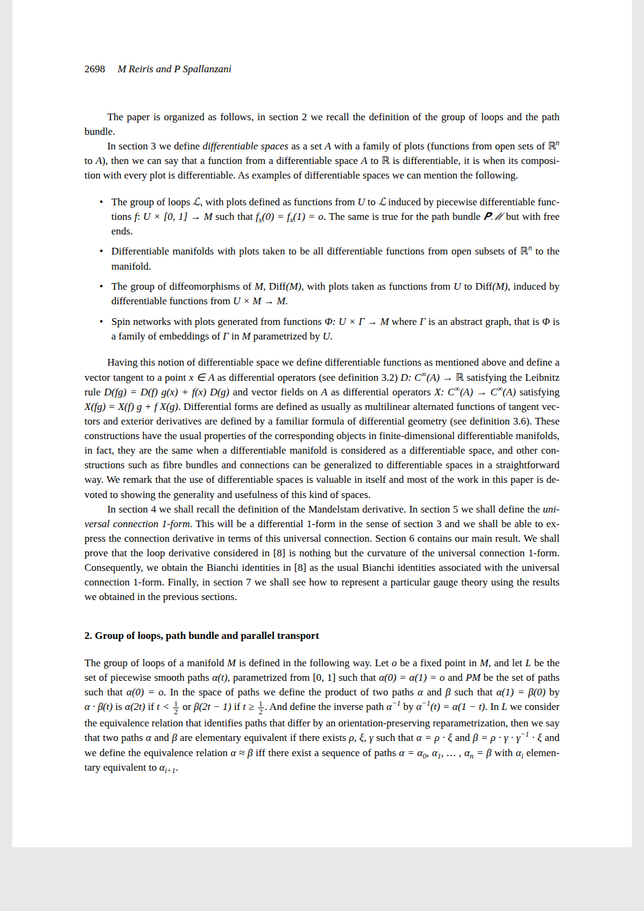2698 M Reiris and P Spallanzani
The paper is organized as follows, in section 2 we recall the definition of the group of loops and the path bundle.
In section 3 we define differentiable spaces as a set A with a family of plots (functions from open sets of ℝn to A), then we can say that a function from a differentiable space A to ℝ is differentiable, it is when its composition with every plot is differentiable. As examples of differentiable spaces we can mention the following.
The group of loops ℒ, with plots defined as functions from U to ℒ induced by piecewise differentiable functions f: U × [0, 1] → M such that fx(0) = fx(1) = o. The same is true for the path bundle 𝑷ℳ but with free ends.
Differentiable manifolds with plots taken to be all differentiable functions from open subsets of ℝn to the manifold.
The group of diffeomorphisms of M, Diff(M), with plots taken as functions from U to Diff(M), induced by differentiable functions from U × M → M.
Spin networks with plots generated from functions Φ: U × Γ → M where Γ is an abstract graph, that is Φ is a family of embeddings of Γ in M parametrized by U.
Having this notion of differentiable space we define differentiable functions as mentioned above and define a vector tangent to a point x ∈ A as differential operators (see definition 3.2) D: C∞(A) → ℝ satisfying the Leibnitz rule D(fg) = D(f) g(x) + f(x) D(g) and vector fields on A as differential operators X: C∞(A) → C∞(A) satisfying X(fg) = X(f) g + f X(g). Differential forms are defined as usually as multilinear alternated functions of tangent vectors and exterior derivatives are defined by a familiar formula of differential geometry (see definition 3.6). These constructions have the usual properties of the corresponding objects in finite-dimensional differentiable manifolds, in fact, they are the same when a differentiable manifold is considered as a differentiable space, and other constructions such as fibre bundles and connections can be generalized to differentiable spaces in a straightforward way. We remark that the use of differentiable spaces is valuable in itself and most of the work in this paper is devoted to showing the generality and usefulness of this kind of spaces.
In section 4 we shall recall the definition of the Mandelstam derivative. In section 5 we shall define the universal connection 1-form. This will be a differential 1-form in the sense of section 3 and we shall be able to express the connection derivative in terms of this universal connection. Section 6 contains our main result. We shall prove that the loop derivative considered in [8] is nothing but the curvature of the universal connection 1-form. Consequently, we obtain the Bianchi identities in [8] as the usual Bianchi identities associated with the universal connection 1-form. Finally, in section 7 we shall see how to represent a particular gauge theory using the results we obtained in the previous sections.
2. Group of loops, path bundle and parallel transport
The group of loops of a manifold M is defined in the following way. Let o be a fixed point in M, and let L be the set of piecewise smooth paths α(t), parametrized from [0, 1] such that α(0) = α(1) = o and PM be the set of paths such that α(0) = o. In the space of paths we define the product of two paths α and β such that α(1) = β(0) by α · β(t) is α(2t) if t < 12 or β(2t − 1) if t ≥ 12. And define the inverse path α−1 by α−1(t) = α(1 − t). In L we consider the equivalence relation that identifies paths that differ by an orientation-preserving reparametrization, then we say that two paths α and β are elementary equivalent if there exists ρ, ξ, γ such that α = ρ · ξ and β = ρ · γ · γ−1 · ξ and we define the equivalence relation α ≈ β iff there exist a sequence of paths α = α0, α1, … , αn = β with αi elementary equivalent to αi+1.